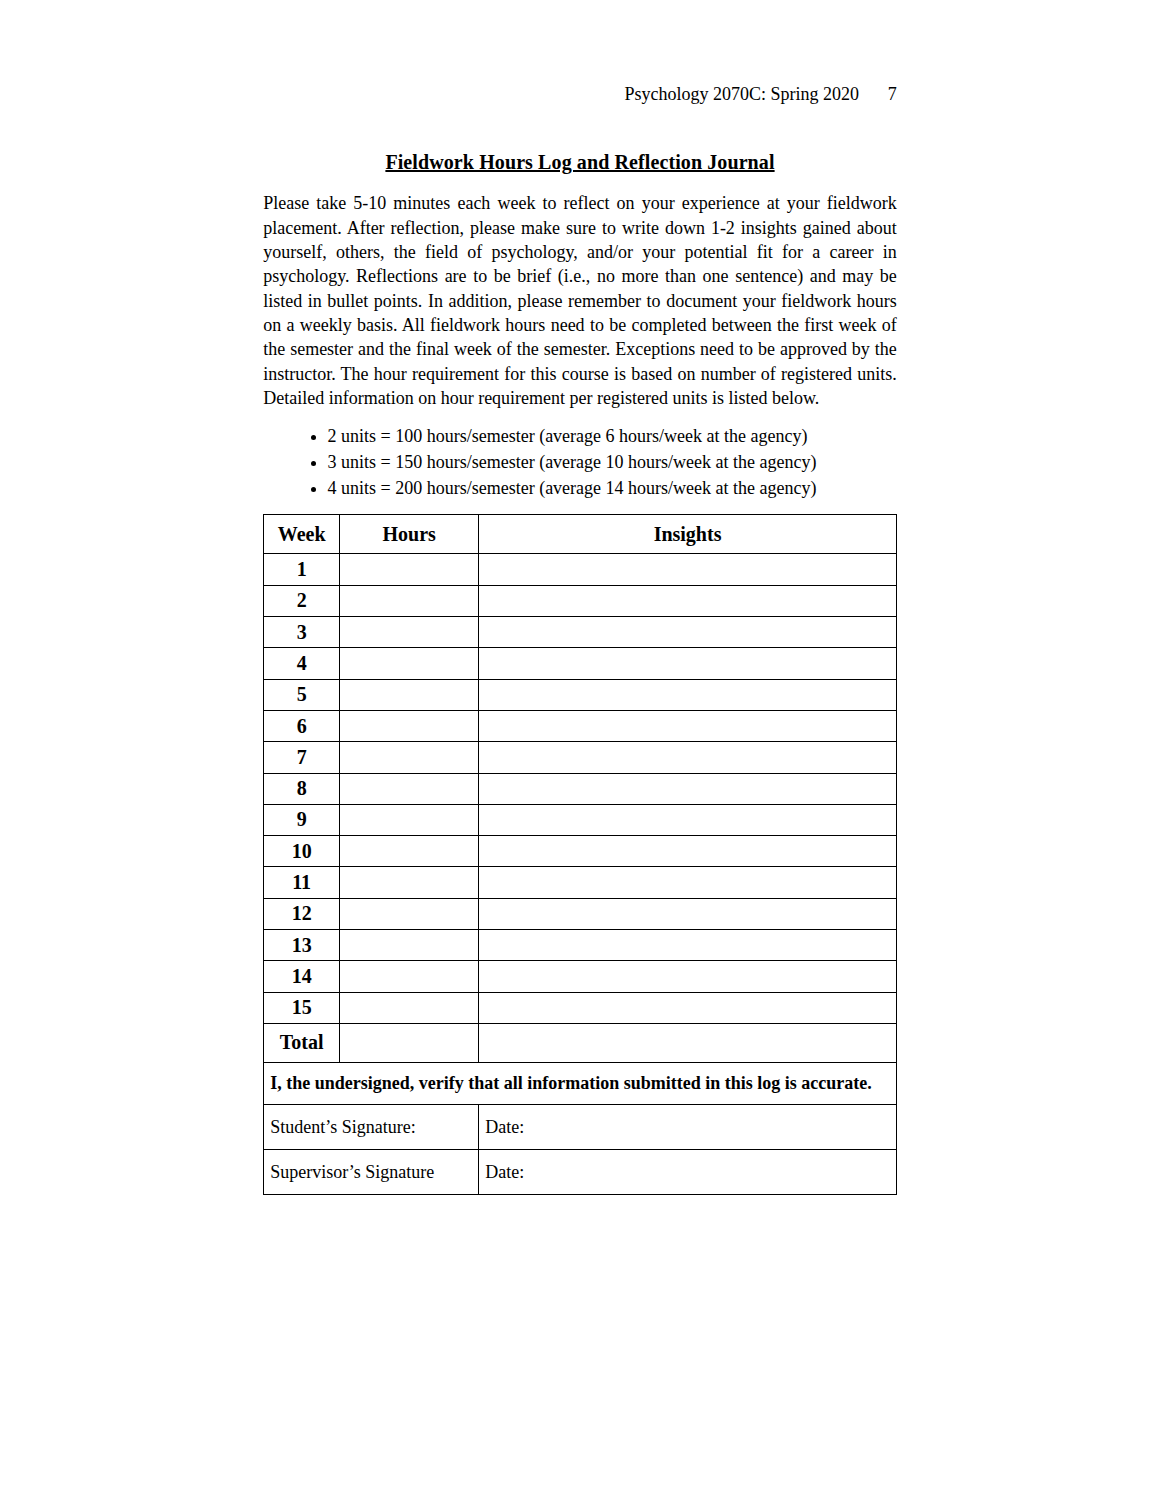Psychology 2070C: Spring 20207
Fieldwork Hours Log and Reflection Journal
Please take 5-10 minutes each week to reflect on your experience at your fieldwork placement. After reflection, please make sure to write down 1-2 insights gained about yourself, others, the field of psychology, and/or your potential fit for a career in psychology. Reflections are to be brief (i.e., no more than one sentence) and may be listed in bullet points. In addition, please remember to document your fieldwork hours on a weekly basis. All fieldwork hours need to be completed between the first week of the semester and the final week of the semester. Exceptions need to be approved by the instructor. The hour requirement for this course is based on number of registered units. Detailed information on hour requirement per registered units is listed below.
2 units = 100 hours/semester (average 6 hours/week at the agency)
3 units = 150 hours/semester (average 10 hours/week at the agency)
4 units = 200 hours/semester (average 14 hours/week at the agency)
| Week | Hours | Insights |
| --- | --- | --- |
| 1 | | |
| 2 | | |
| 3 | | |
| 4 | | |
| 5 | | |
| 6 | | |
| 7 | | |
| 8 | | |
| 9 | | |
| 10 | | |
| 11 | | |
| 12 | | |
| 13 | | |
| 14 | | |
| 15 | | |
| Total | | |
| I, the undersigned, verify that all information submitted in this log is accurate. |
| Student’s Signature: | Date: |
| Supervisor’s Signature | Date: |